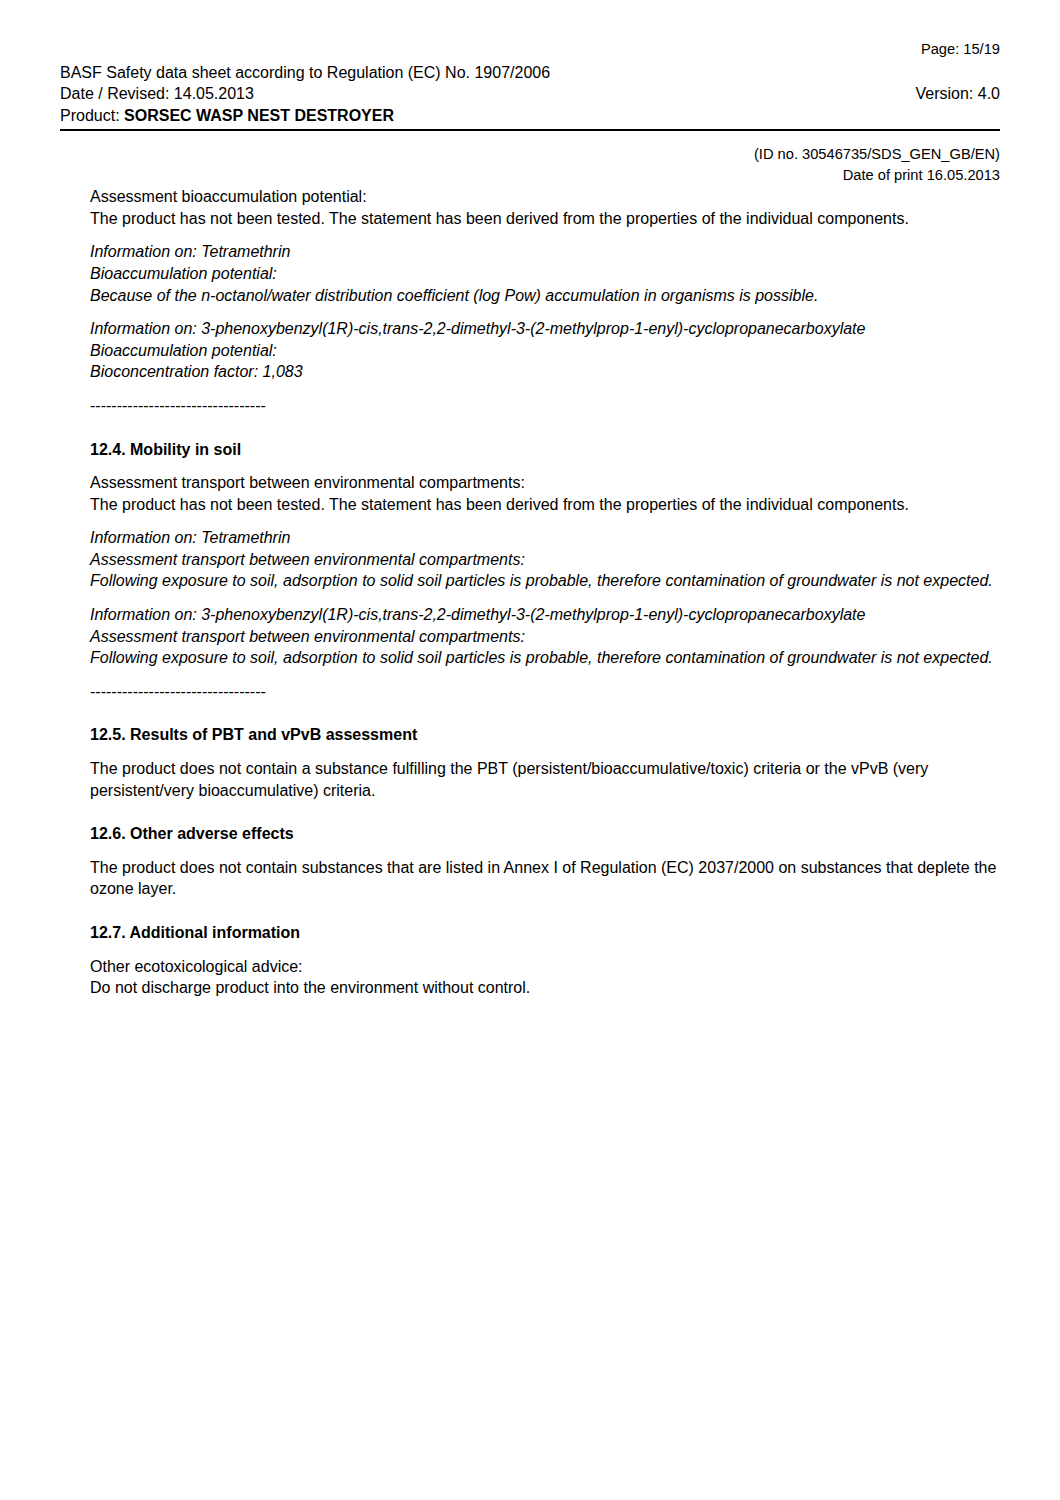Page: 15/19
BASF Safety data sheet according to Regulation (EC) No. 1907/2006
Date / Revised: 14.05.2013
Version: 4.0
Product: SORSEC WASP NEST DESTROYER
(ID no. 30546735/SDS_GEN_GB/EN)
Date of print 16.05.2013
Assessment bioaccumulation potential:
The product has not been tested. The statement has been derived from the properties of the individual components.
Information on: Tetramethrin
Bioaccumulation potential:
Because of the n-octanol/water distribution coefficient (log Pow) accumulation in organisms is possible.
Information on: 3-phenoxybenzyl(1R)-cis,trans-2,2-dimethyl-3-(2-methylprop-1-enyl)-cyclopropanecarboxylate
Bioaccumulation potential:
Bioconcentration factor: 1,083
---------------------------------
12.4. Mobility in soil
Assessment transport between environmental compartments:
The product has not been tested. The statement has been derived from the properties of the individual components.
Information on: Tetramethrin
Assessment transport between environmental compartments:
Following exposure to soil, adsorption to solid soil particles is probable, therefore contamination of groundwater is not expected.
Information on: 3-phenoxybenzyl(1R)-cis,trans-2,2-dimethyl-3-(2-methylprop-1-enyl)-cyclopropanecarboxylate
Assessment transport between environmental compartments:
Following exposure to soil, adsorption to solid soil particles is probable, therefore contamination of groundwater is not expected.
---------------------------------
12.5. Results of PBT and vPvB assessment
The product does not contain a substance fulfilling the PBT (persistent/bioaccumulative/toxic) criteria or the vPvB (very persistent/very bioaccumulative) criteria.
12.6. Other adverse effects
The product does not contain substances that are listed in Annex I of Regulation (EC) 2037/2000 on substances that deplete the ozone layer.
12.7. Additional information
Other ecotoxicological advice:
Do not discharge product into the environment without control.